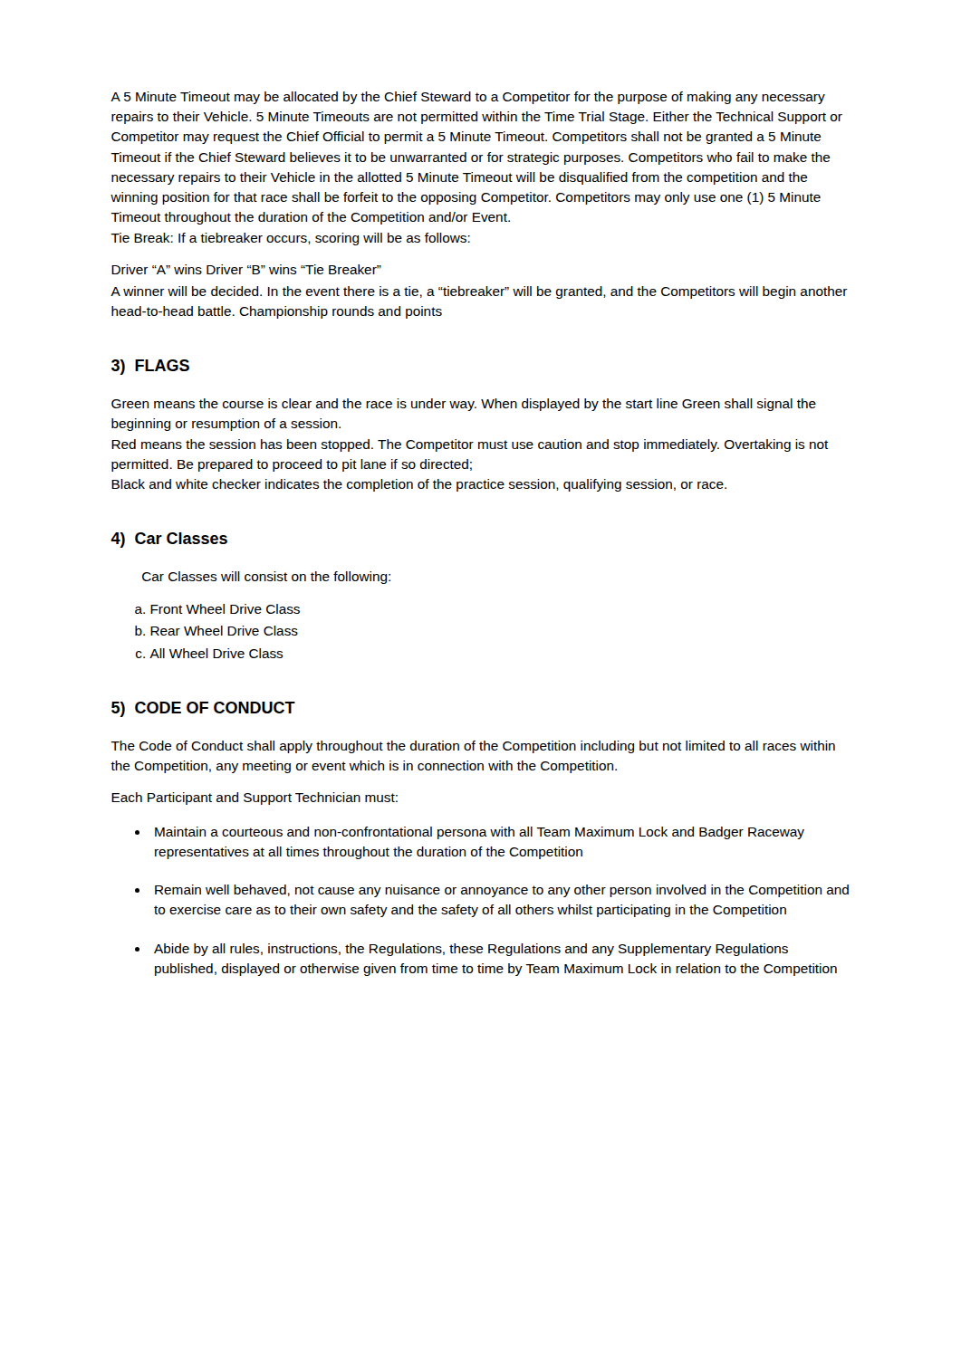A 5 Minute Timeout may be allocated by the Chief Steward to a Competitor for the purpose of making any necessary repairs to their Vehicle. 5 Minute Timeouts are not permitted within the Time Trial Stage. Either the Technical Support or Competitor may request the Chief Official to permit a 5 Minute Timeout. Competitors shall not be granted a 5 Minute Timeout if the Chief Steward believes it to be unwarranted or for strategic purposes. Competitors who fail to make the necessary repairs to their Vehicle in the allotted 5 Minute Timeout will be disqualified from the competition and the winning position for that race shall be forfeit to the opposing Competitor. Competitors may only use one (1) 5 Minute Timeout throughout the duration of the Competition and/or Event.
Tie Break: If a tiebreaker occurs, scoring will be as follows:
Driver “A” wins Driver “B” wins “Tie Breaker”
A winner will be decided. In the event there is a tie, a “tiebreaker” will be granted, and the Competitors will begin another head-to-head battle. Championship rounds and points
3) FLAGS
Green means the course is clear and the race is under way. When displayed by the start line Green shall signal the beginning or resumption of a session.
Red means the session has been stopped. The Competitor must use caution and stop immediately. Overtaking is not permitted. Be prepared to proceed to pit lane if so directed;
Black and white checker indicates the completion of the practice session, qualifying session, or race.
4) Car Classes
Car Classes will consist on the following:
Front Wheel Drive Class
Rear Wheel Drive Class
All Wheel Drive Class
5) CODE OF CONDUCT
The Code of Conduct shall apply throughout the duration of the Competition including but not limited to all races within the Competition, any meeting or event which is in connection with the Competition.
Each Participant and Support Technician must:
Maintain a courteous and non-confrontational persona with all Team Maximum Lock and Badger Raceway representatives at all times throughout the duration of the Competition
Remain well behaved, not cause any nuisance or annoyance to any other person involved in the Competition and to exercise care as to their own safety and the safety of all others whilst participating in the Competition
Abide by all rules, instructions, the Regulations, these Regulations and any Supplementary Regulations published, displayed or otherwise given from time to time by Team Maximum Lock in relation to the Competition